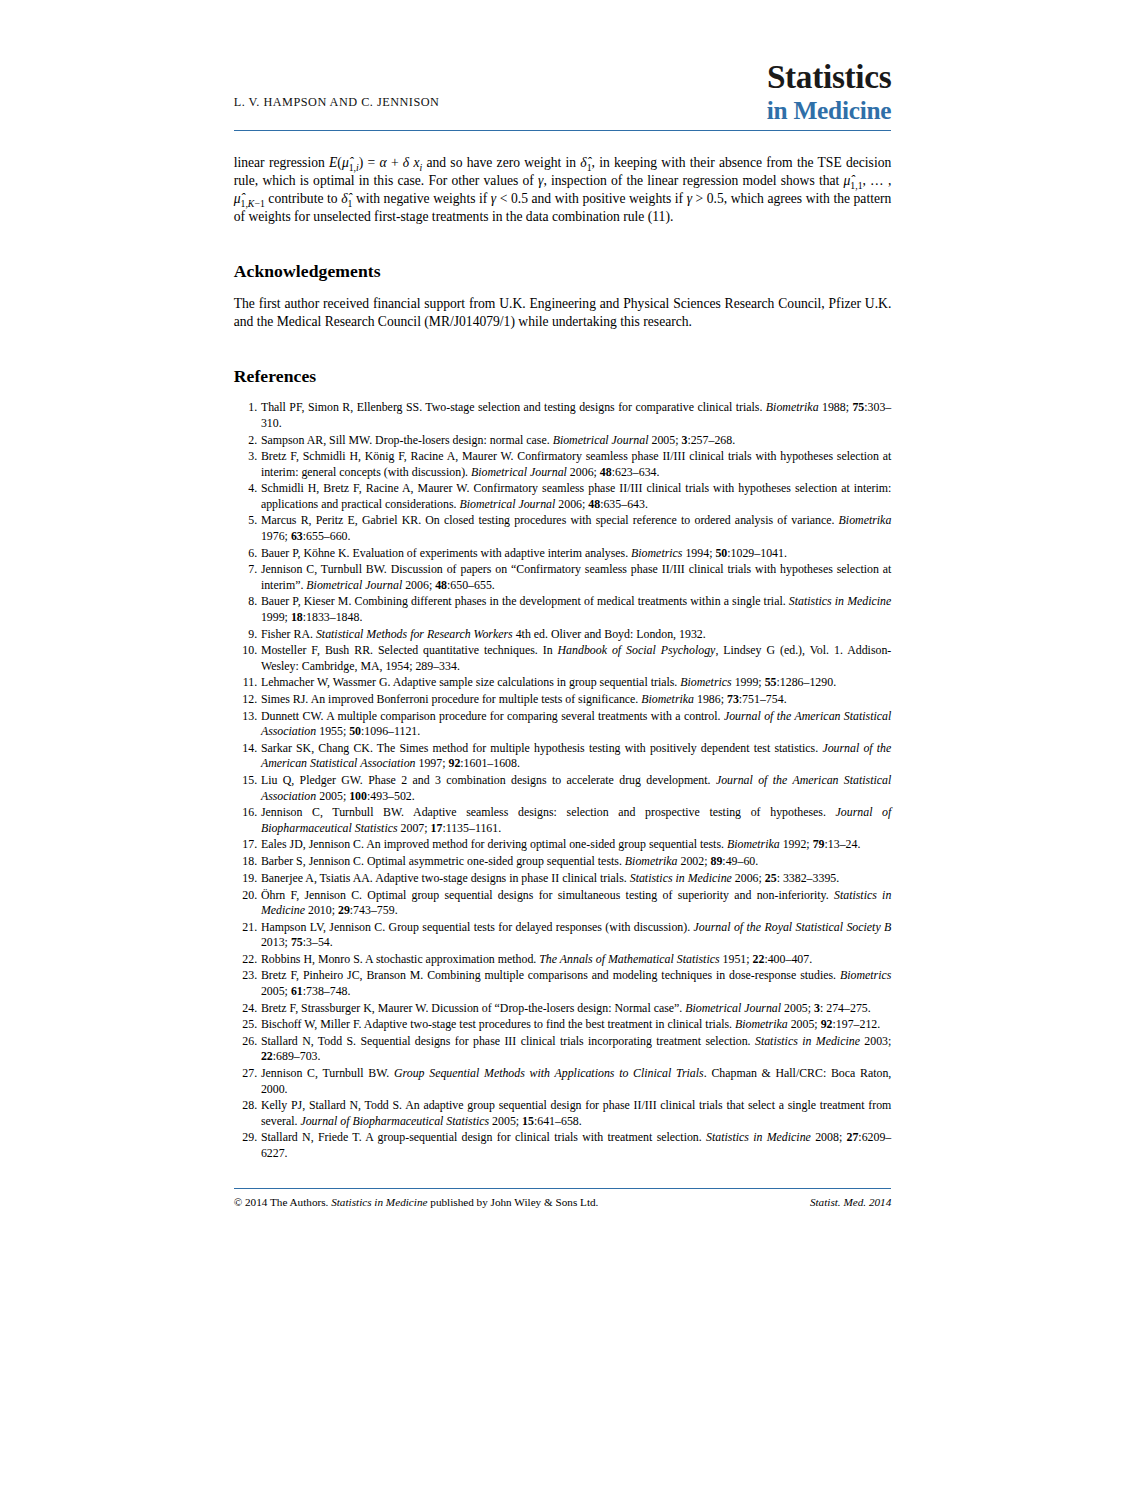L. V. HAMPSON AND C. JENNISON
Statistics
in Medicine
linear regression E(μ̂1,i) = α + δ xi and so have zero weight in δ̂1, in keeping with their absence from the TSE decision rule, which is optimal in this case. For other values of γ, inspection of the linear regression model shows that μ̂1,1, … , μ̂1,K−1 contribute to δ̂1 with negative weights if γ < 0.5 and with positive weights if γ > 0.5, which agrees with the pattern of weights for unselected first-stage treatments in the data combination rule (11).
Acknowledgements
The first author received financial support from U.K. Engineering and Physical Sciences Research Council, Pfizer U.K. and the Medical Research Council (MR/J014079/1) while undertaking this research.
References
Thall PF, Simon R, Ellenberg SS. Two-stage selection and testing designs for comparative clinical trials. Biometrika 1988; 75:303–310.
Sampson AR, Sill MW. Drop-the-losers design: normal case. Biometrical Journal 2005; 3:257–268.
Bretz F, Schmidli H, König F, Racine A, Maurer W. Confirmatory seamless phase II/III clinical trials with hypotheses selection at interim: general concepts (with discussion). Biometrical Journal 2006; 48:623–634.
Schmidli H, Bretz F, Racine A, Maurer W. Confirmatory seamless phase II/III clinical trials with hypotheses selection at interim: applications and practical considerations. Biometrical Journal 2006; 48:635–643.
Marcus R, Peritz E, Gabriel KR. On closed testing procedures with special reference to ordered analysis of variance. Biometrika 1976; 63:655–660.
Bauer P, Köhne K. Evaluation of experiments with adaptive interim analyses. Biometrics 1994; 50:1029–1041.
Jennison C, Turnbull BW. Discussion of papers on “Confirmatory seamless phase II/III clinical trials with hypotheses selection at interim”. Biometrical Journal 2006; 48:650–655.
Bauer P, Kieser M. Combining different phases in the development of medical treatments within a single trial. Statistics in Medicine 1999; 18:1833–1848.
Fisher RA. Statistical Methods for Research Workers 4th ed. Oliver and Boyd: London, 1932.
Mosteller F, Bush RR. Selected quantitative techniques. In Handbook of Social Psychology, Lindsey G (ed.), Vol. 1. Addison-Wesley: Cambridge, MA, 1954; 289–334.
Lehmacher W, Wassmer G. Adaptive sample size calculations in group sequential trials. Biometrics 1999; 55:1286–1290.
Simes RJ. An improved Bonferroni procedure for multiple tests of significance. Biometrika 1986; 73:751–754.
Dunnett CW. A multiple comparison procedure for comparing several treatments with a control. Journal of the American Statistical Association 1955; 50:1096–1121.
Sarkar SK, Chang CK. The Simes method for multiple hypothesis testing with positively dependent test statistics. Journal of the American Statistical Association 1997; 92:1601–1608.
Liu Q, Pledger GW. Phase 2 and 3 combination designs to accelerate drug development. Journal of the American Statistical Association 2005; 100:493–502.
Jennison C, Turnbull BW. Adaptive seamless designs: selection and prospective testing of hypotheses. Journal of Biopharmaceutical Statistics 2007; 17:1135–1161.
Eales JD, Jennison C. An improved method for deriving optimal one-sided group sequential tests. Biometrika 1992; 79:13–24.
Barber S, Jennison C. Optimal asymmetric one-sided group sequential tests. Biometrika 2002; 89:49–60.
Banerjee A, Tsiatis AA. Adaptive two-stage designs in phase II clinical trials. Statistics in Medicine 2006; 25: 3382–3395.
Öhrn F, Jennison C. Optimal group sequential designs for simultaneous testing of superiority and non-inferiority. Statistics in Medicine 2010; 29:743–759.
Hampson LV, Jennison C. Group sequential tests for delayed responses (with discussion). Journal of the Royal Statistical Society B 2013; 75:3–54.
Robbins H, Monro S. A stochastic approximation method. The Annals of Mathematical Statistics 1951; 22:400–407.
Bretz F, Pinheiro JC, Branson M. Combining multiple comparisons and modeling techniques in dose-response studies. Biometrics 2005; 61:738–748.
Bretz F, Strassburger K, Maurer W. Dicussion of “Drop-the-losers design: Normal case”. Biometrical Journal 2005; 3: 274–275.
Bischoff W, Miller F. Adaptive two-stage test procedures to find the best treatment in clinical trials. Biometrika 2005; 92:197–212.
Stallard N, Todd S. Sequential designs for phase III clinical trials incorporating treatment selection. Statistics in Medicine 2003; 22:689–703.
Jennison C, Turnbull BW. Group Sequential Methods with Applications to Clinical Trials. Chapman & Hall/CRC: Boca Raton, 2000.
Kelly PJ, Stallard N, Todd S. An adaptive group sequential design for phase II/III clinical trials that select a single treatment from several. Journal of Biopharmaceutical Statistics 2005; 15:641–658.
Stallard N, Friede T. A group-sequential design for clinical trials with treatment selection. Statistics in Medicine 2008; 27:6209–6227.
© 2014 The Authors. Statistics in Medicine published by John Wiley & Sons Ltd.
Statist. Med. 2014